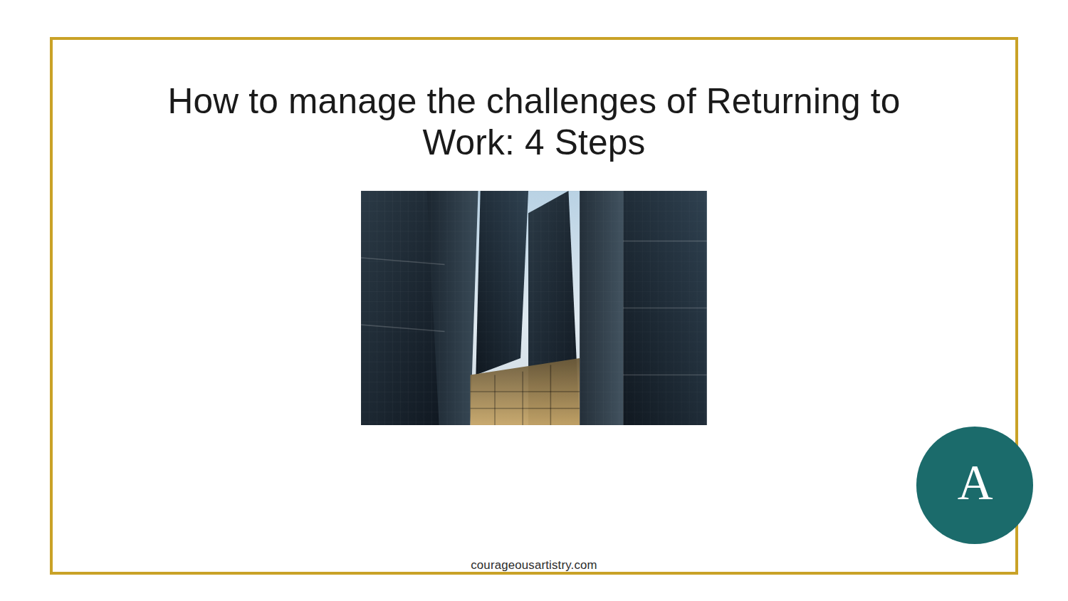How to manage the challenges of Returning to Work: 4 Steps
Upward view of glass office skyscrapers against a pale sky Low-angle photograph looking up between several tall modern office towers with reflective glass facades.
Skyscrapers viewed from below.
A
courageousartistry.com